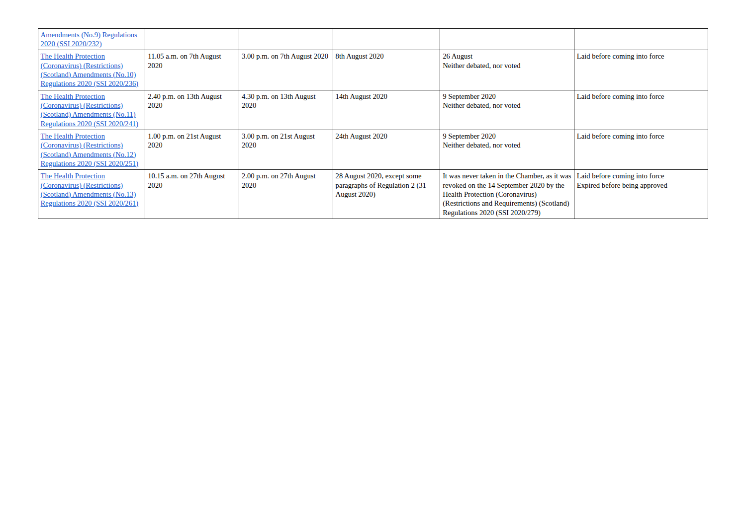| Amendments (No.9) Regulations 2020 (SSI 2020/232) | | | | | |
| The Health Protection (Coronavirus) (Restrictions) (Scotland) Amendments (No.10) Regulations 2020 (SSI 2020/236) | 11.05 a.m. on 7th August 2020 | 3.00 p.m. on 7th August 2020 | 8th August 2020 | 26 August Neither debated, nor voted | Laid before coming into force |
| The Health Protection (Coronavirus) (Restrictions) (Scotland) Amendments (No.11) Regulations 2020 (SSI 2020/241) | 2.40 p.m. on 13th August 2020 | 4.30 p.m. on 13th August 2020 | 14th August 2020 | 9 September 2020 Neither debated, nor voted | Laid before coming into force |
| The Health Protection (Coronavirus) (Restrictions) (Scotland) Amendments (No.12) Regulations 2020 (SSI 2020/251) | 1.00 p.m. on 21st August 2020 | 3.00 p.m. on 21st August 2020 | 24th August 2020 | 9 September 2020 Neither debated, nor voted | Laid before coming into force |
| The Health Protection (Coronavirus) (Restrictions) (Scotland) Amendments (No.13) Regulations 2020 (SSI 2020/261) | 10.15 a.m. on 27th August 2020 | 2.00 p.m. on 27th August 2020 | 28 August 2020, except some paragraphs of Regulation 2 (31 August 2020) | It was never taken in the Chamber, as it was revoked on the 14 September 2020 by the Health Protection (Coronavirus) (Restrictions and Requirements) (Scotland) Regulations 2020 (SSI 2020/279) | Laid before coming into force Expired before being approved |